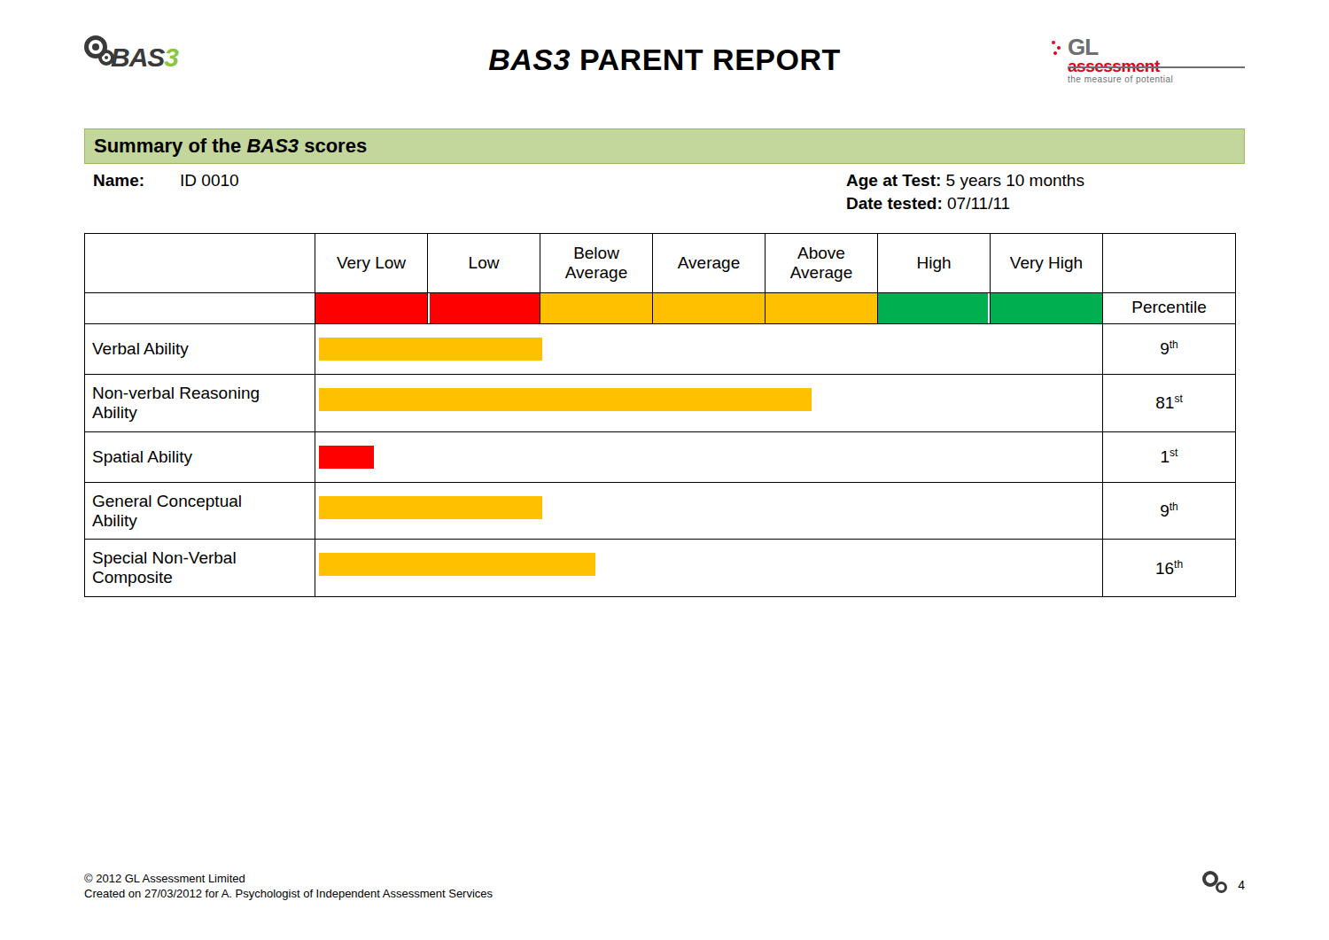BAS3
BAS3 PARENT REPORT
GL
assessment
the measure of potential
Summary of the BAS3 scores
Name: ID 0010
Age at Test: 5 years 10 months
Date tested: 07/11/11
| | Very Low | Low | Below Average | Average | Above Average | High | Very High | |
| | | | | | | | | Percentile |
| Verbal Ability | | 9 th |
| Non-verbal Reasoning Ability | | 81 st |
| Spatial Ability | | 1 st |
| General Conceptual Ability | | 9 th |
| Special Non-Verbal Composite | | 16 th |
© 2012 GL Assessment Limited
Created on 27/03/2012 for A. Psychologist of Independent Assessment Services
4